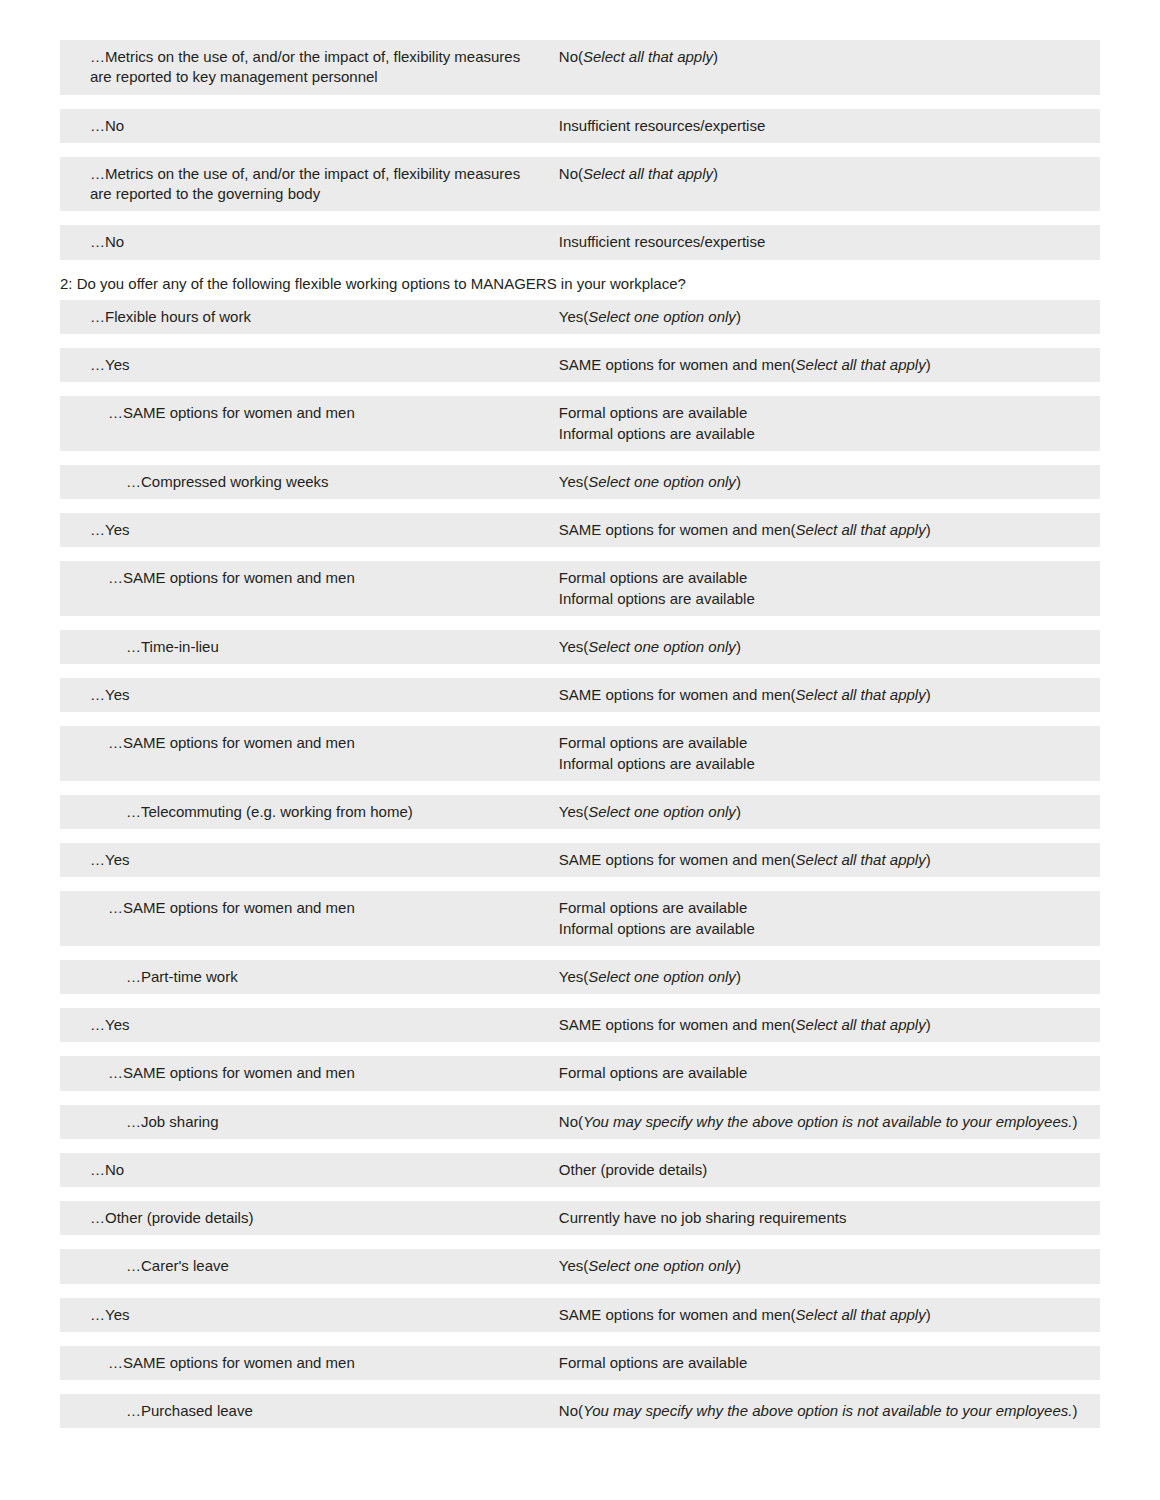| …Metrics on the use of, and/or the impact of, flexibility measures are reported to key management personnel | No( Select all that apply ) |
| …No | Insufficient resources/expertise |
| …Metrics on the use of, and/or the impact of, flexibility measures are reported to the governing body | No( Select all that apply ) |
| …No | Insufficient resources/expertise |
2: Do you offer any of the following flexible working options to MANAGERS in your workplace?
| …Flexible hours of work | Yes( Select one option only ) |
| …Yes | SAME options for women and men( Select all that apply ) |
| …SAME options for women and men | Formal options are available Informal options are available |
| …Compressed working weeks | Yes( Select one option only ) |
| …Yes | SAME options for women and men( Select all that apply ) |
| …SAME options for women and men | Formal options are available Informal options are available |
| …Time-in-lieu | Yes( Select one option only ) |
| …Yes | SAME options for women and men( Select all that apply ) |
| …SAME options for women and men | Formal options are available Informal options are available |
| …Telecommuting (e.g. working from home) | Yes( Select one option only ) |
| …Yes | SAME options for women and men( Select all that apply ) |
| …SAME options for women and men | Formal options are available Informal options are available |
| …Part-time work | Yes( Select one option only ) |
| …Yes | SAME options for women and men( Select all that apply ) |
| …SAME options for women and men | Formal options are available |
| …Job sharing | No( You may specify why the above option is not available to your employees. ) |
| …No | Other (provide details) |
| …Other (provide details) | Currently have no job sharing requirements |
| …Carer's leave | Yes( Select one option only ) |
| …Yes | SAME options for women and men( Select all that apply ) |
| …SAME options for women and men | Formal options are available |
| …Purchased leave | No( You may specify why the above option is not available to your employees. ) |